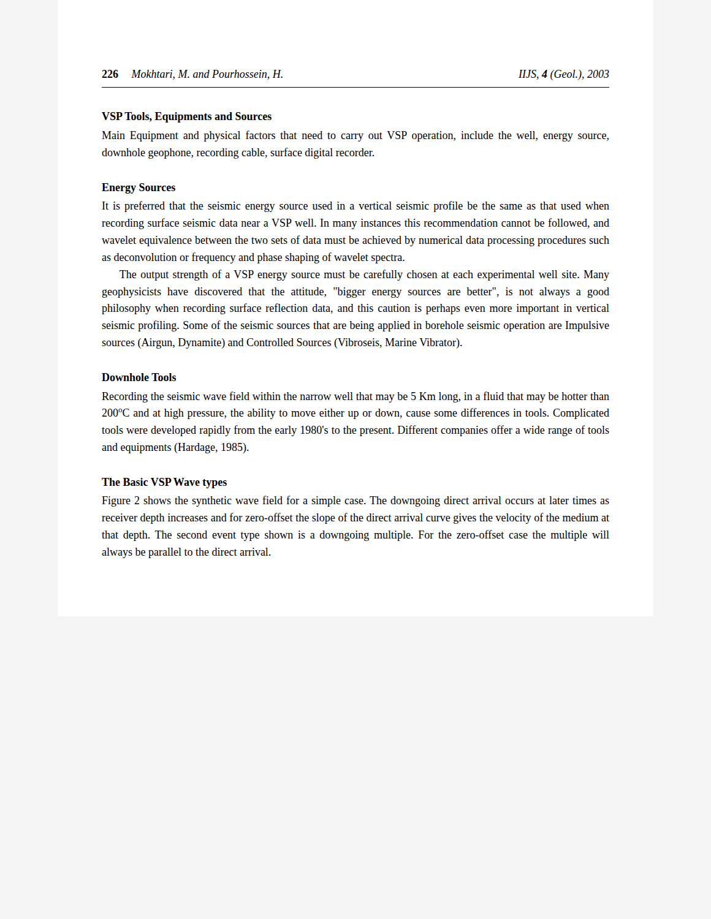226 Mokhtari, M. and Pourhossein, H. IIJS, 4 (Geol.), 2003
VSP Tools, Equipments and Sources
Main Equipment and physical factors that need to carry out VSP operation, include the well, energy source, downhole geophone, recording cable, surface digital recorder.
Energy Sources
It is preferred that the seismic energy source used in a vertical seismic profile be the same as that used when recording surface seismic data near a VSP well. In many instances this recommendation cannot be followed, and wavelet equivalence between the two sets of data must be achieved by numerical data processing procedures such as deconvolution or frequency and phase shaping of wavelet spectra.
The output strength of a VSP energy source must be carefully chosen at each experimental well site. Many geophysicists have discovered that the attitude, "bigger energy sources are better", is not always a good philosophy when recording surface reflection data, and this caution is perhaps even more important in vertical seismic profiling. Some of the seismic sources that are being applied in borehole seismic operation are Impulsive sources (Airgun, Dynamite) and Controlled Sources (Vibroseis, Marine Vibrator).
Downhole Tools
Recording the seismic wave field within the narrow well that may be 5 Km long, in a fluid that may be hotter than 200oC and at high pressure, the ability to move either up or down, cause some differences in tools. Complicated tools were developed rapidly from the early 1980's to the present. Different companies offer a wide range of tools and equipments (Hardage, 1985).
The Basic VSP Wave types
Figure 2 shows the synthetic wave field for a simple case. The downgoing direct arrival occurs at later times as receiver depth increases and for zero-offset the slope of the direct arrival curve gives the velocity of the medium at that depth. The second event type shown is a downgoing multiple. For the zero-offset case the multiple will always be parallel to the direct arrival.